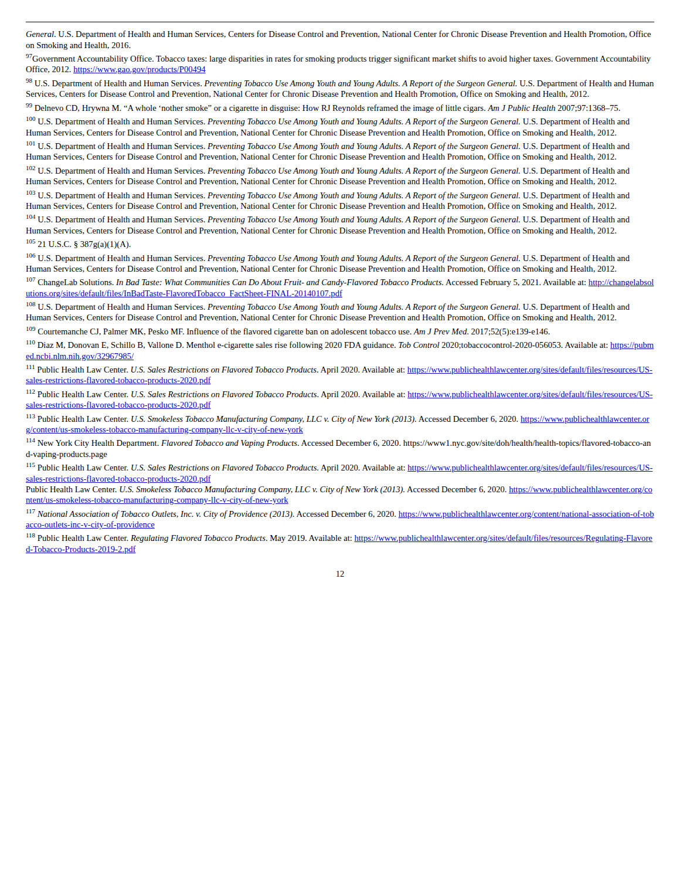General. U.S. Department of Health and Human Services, Centers for Disease Control and Prevention, National Center for Chronic Disease Prevention and Health Promotion, Office on Smoking and Health, 2016.
97Government Accountability Office. Tobacco taxes: large disparities in rates for smoking products trigger significant market shifts to avoid higher taxes. Government Accountability Office, 2012. https://www.gao.gov/products/P00494
98 U.S. Department of Health and Human Services. Preventing Tobacco Use Among Youth and Young Adults. A Report of the Surgeon General. U.S. Department of Health and Human Services, Centers for Disease Control and Prevention, National Center for Chronic Disease Prevention and Health Promotion, Office on Smoking and Health, 2012.
99 Delnevo CD, Hrywna M. “A whole ‘nother smoke” or a cigarette in disguise: How RJ Reynolds reframed the image of little cigars. Am J Public Health 2007;97:1368–75.
100 U.S. Department of Health and Human Services. Preventing Tobacco Use Among Youth and Young Adults. A Report of the Surgeon General. U.S. Department of Health and Human Services, Centers for Disease Control and Prevention, National Center for Chronic Disease Prevention and Health Promotion, Office on Smoking and Health, 2012.
101 U.S. Department of Health and Human Services. Preventing Tobacco Use Among Youth and Young Adults. A Report of the Surgeon General. U.S. Department of Health and Human Services, Centers for Disease Control and Prevention, National Center for Chronic Disease Prevention and Health Promotion, Office on Smoking and Health, 2012.
102 U.S. Department of Health and Human Services. Preventing Tobacco Use Among Youth and Young Adults. A Report of the Surgeon General. U.S. Department of Health and Human Services, Centers for Disease Control and Prevention, National Center for Chronic Disease Prevention and Health Promotion, Office on Smoking and Health, 2012.
103 U.S. Department of Health and Human Services. Preventing Tobacco Use Among Youth and Young Adults. A Report of the Surgeon General. U.S. Department of Health and Human Services, Centers for Disease Control and Prevention, National Center for Chronic Disease Prevention and Health Promotion, Office on Smoking and Health, 2012.
104 U.S. Department of Health and Human Services. Preventing Tobacco Use Among Youth and Young Adults. A Report of the Surgeon General. U.S. Department of Health and Human Services, Centers for Disease Control and Prevention, National Center for Chronic Disease Prevention and Health Promotion, Office on Smoking and Health, 2012.
105 21 U.S.C. § 387g(a)(1)(A).
106 U.S. Department of Health and Human Services. Preventing Tobacco Use Among Youth and Young Adults. A Report of the Surgeon General. U.S. Department of Health and Human Services, Centers for Disease Control and Prevention, National Center for Chronic Disease Prevention and Health Promotion, Office on Smoking and Health, 2012.
107 ChangeLab Solutions. In Bad Taste: What Communities Can Do About Fruit- and Candy-Flavored Tobacco Products. Accessed February 5, 2021. Available at: http://changelabsolutions.org/sites/default/files/InBadTaste-FlavoredTobacco_FactSheet-FINAL-20140107.pdf
108 U.S. Department of Health and Human Services. Preventing Tobacco Use Among Youth and Young Adults. A Report of the Surgeon General. U.S. Department of Health and Human Services, Centers for Disease Control and Prevention, National Center for Chronic Disease Prevention and Health Promotion, Office on Smoking and Health, 2012.
109 Courtemanche CJ, Palmer MK, Pesko MF. Influence of the flavored cigarette ban on adolescent tobacco use. Am J Prev Med. 2017;52(5):e139-e146.
110 Diaz M, Donovan E, Schillo B, Vallone D. Menthol e-cigarette sales rise following 2020 FDA guidance. Tob Control 2020;tobaccocontrol-2020-056053. Available at: https://pubmed.ncbi.nlm.nih.gov/32967985/
111 Public Health Law Center. U.S. Sales Restrictions on Flavored Tobacco Products. April 2020. Available at: https://www.publichealthlawcenter.org/sites/default/files/resources/US-sales-restrictions-flavored-tobacco-products-2020.pdf
112 Public Health Law Center. U.S. Sales Restrictions on Flavored Tobacco Products. April 2020. Available at: https://www.publichealthlawcenter.org/sites/default/files/resources/US-sales-restrictions-flavored-tobacco-products-2020.pdf
113 Public Health Law Center. U.S. Smokeless Tobacco Manufacturing Company, LLC v. City of New York (2013). Accessed December 6, 2020. https://www.publichealthlawcenter.org/content/us-smokeless-tobacco-manufacturing-company-llc-v-city-of-new-york
114 New York City Health Department. Flavored Tobacco and Vaping Products. Accessed December 6, 2020. https://www1.nyc.gov/site/doh/health/health-topics/flavored-tobacco-and-vaping-products.page
115 Public Health Law Center. U.S. Sales Restrictions on Flavored Tobacco Products. April 2020. Available at: https://www.publichealthlawcenter.org/sites/default/files/resources/US-sales-restrictions-flavored-tobacco-products-2020.pdf
Public Health Law Center. U.S. Smokeless Tobacco Manufacturing Company, LLC v. City of New York (2013). Accessed December 6, 2020. https://www.publichealthlawcenter.org/content/us-smokeless-tobacco-manufacturing-company-llc-v-city-of-new-york
117 National Association of Tobacco Outlets, Inc. v. City of Providence (2013). Accessed December 6, 2020. https://www.publichealthlawcenter.org/content/national-association-of-tobacco-outlets-inc-v-city-of-providence
118 Public Health Law Center. Regulating Flavored Tobacco Products. May 2019. Available at: https://www.publichealthlawcenter.org/sites/default/files/resources/Regulating-Flavored-Tobacco-Products-2019-2.pdf
12